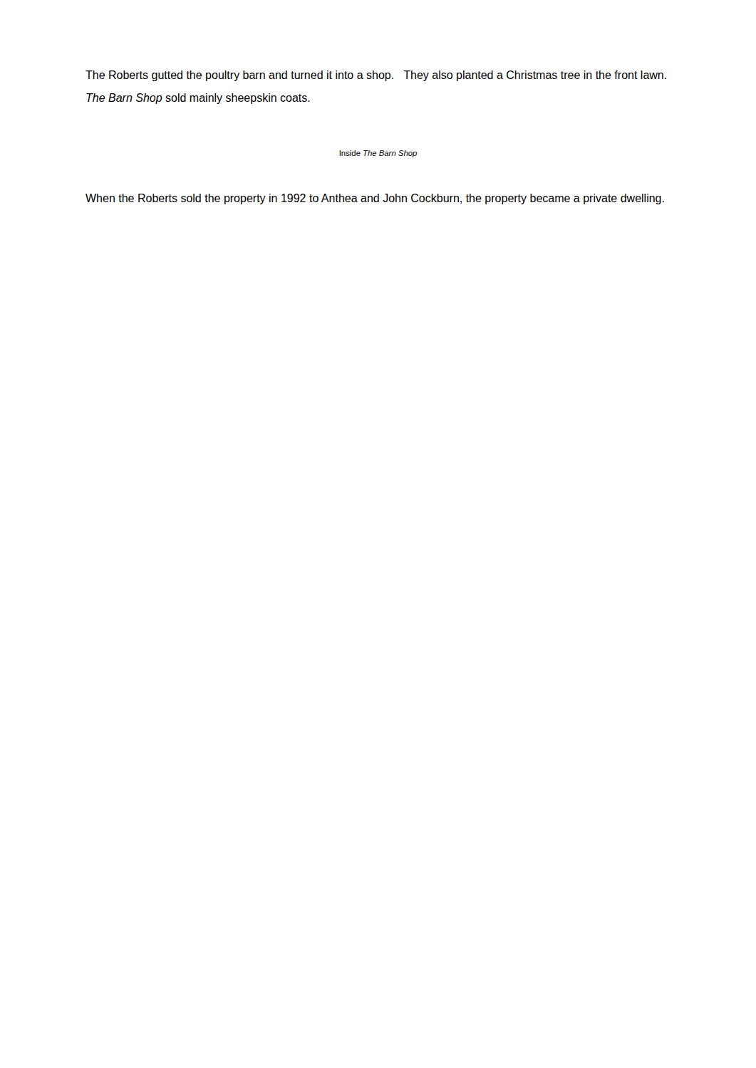The Roberts gutted the poultry barn and turned it into a shop. They also planted a Christmas tree in the front lawn. The Barn Shop sold mainly sheepskin coats.
Inside The Barn Shop
When the Roberts sold the property in 1992 to Anthea and John Cockburn, the property became a private dwelling.